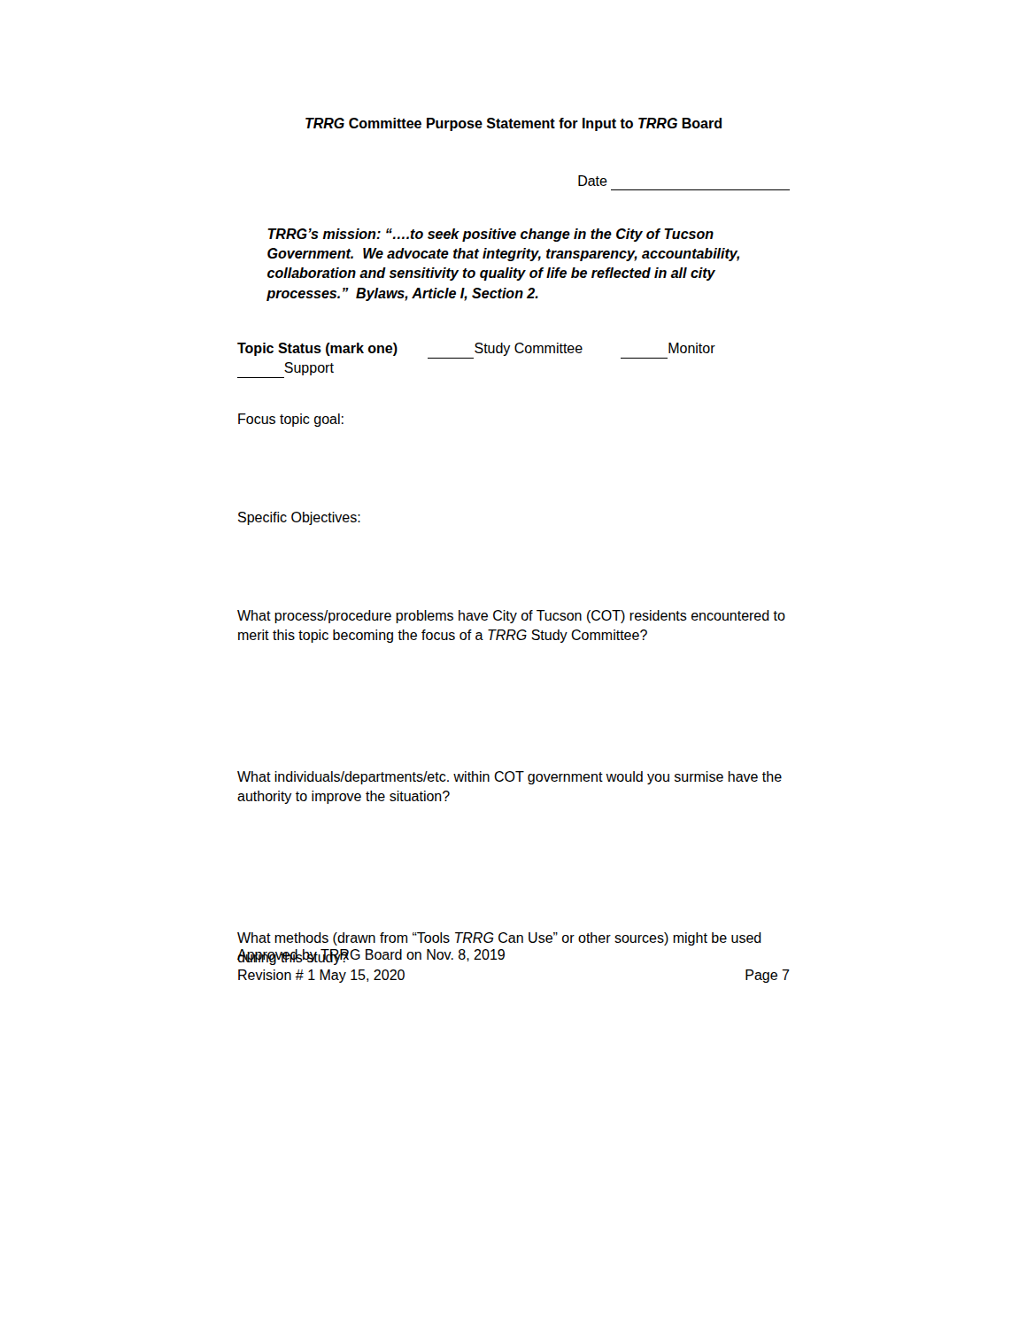TRRG Committee Purpose Statement for Input to TRRG Board
Date
TRRG’s mission: “….to seek positive change in the City of Tucson Government. We advocate that integrity, transparency, accountability, collaboration and sensitivity to quality of life be reflected in all city processes.” Bylaws, Article I, Section 2.
Topic Status (mark one) Study Committee Monitor Support
Focus topic goal:
Specific Objectives:
What process/procedure problems have City of Tucson (COT) residents encountered to merit this topic becoming the focus of a TRRG Study Committee?
What individuals/departments/etc. within COT government would you surmise have the authority to improve the situation?
What methods (drawn from “Tools TRRG Can Use” or other sources) might be used during this study?
Approved by TRRG Board on Nov. 8, 2019
Revision # 1 May 15, 2020
Page 7